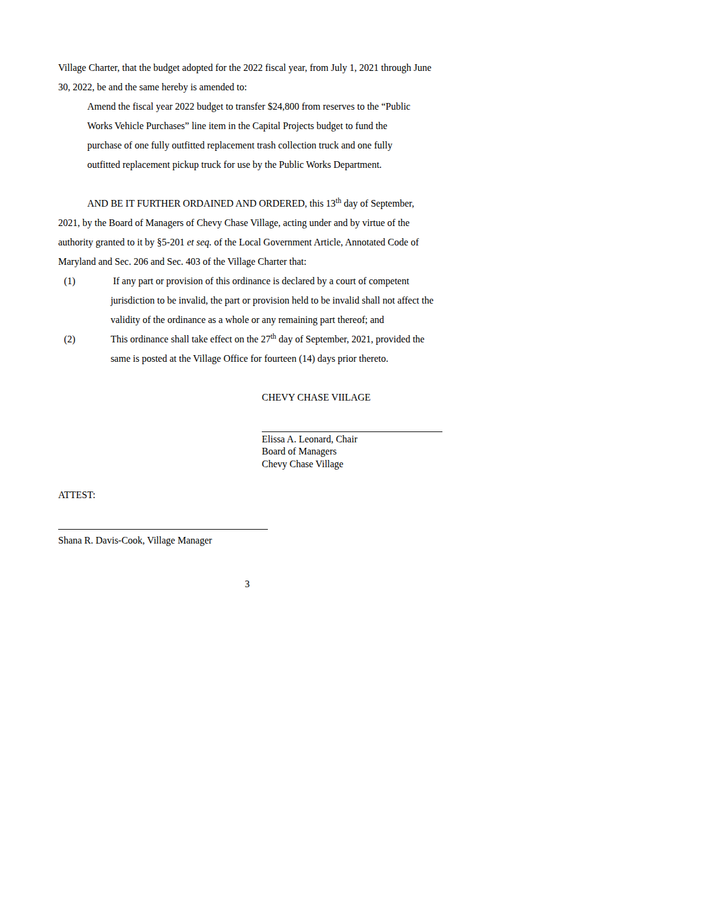Village Charter, that the budget adopted for the 2022 fiscal year, from July 1, 2021 through June 30, 2022, be and the same hereby is amended to:
Amend the fiscal year 2022 budget to transfer $24,800 from reserves to the “Public Works Vehicle Purchases” line item in the Capital Projects budget to fund the purchase of one fully outfitted replacement trash collection truck and one fully outfitted replacement pickup truck for use by the Public Works Department.
AND BE IT FURTHER ORDAINED AND ORDERED, this 13th day of September, 2021, by the Board of Managers of Chevy Chase Village, acting under and by virtue of the authority granted to it by §5-201 et seq. of the Local Government Article, Annotated Code of Maryland and Sec. 206 and Sec. 403 of the Village Charter that:
(1) If any part or provision of this ordinance is declared by a court of competent jurisdiction to be invalid, the part or provision held to be invalid shall not affect the validity of the ordinance as a whole or any remaining part thereof; and
(2) This ordinance shall take effect on the 27th day of September, 2021, provided the same is posted at the Village Office for fourteen (14) days prior thereto.
CHEVY CHASE VIILAGE
Elissa A. Leonard, Chair
Board of Managers
Chevy Chase Village
ATTEST:
Shana R. Davis-Cook, Village Manager
3